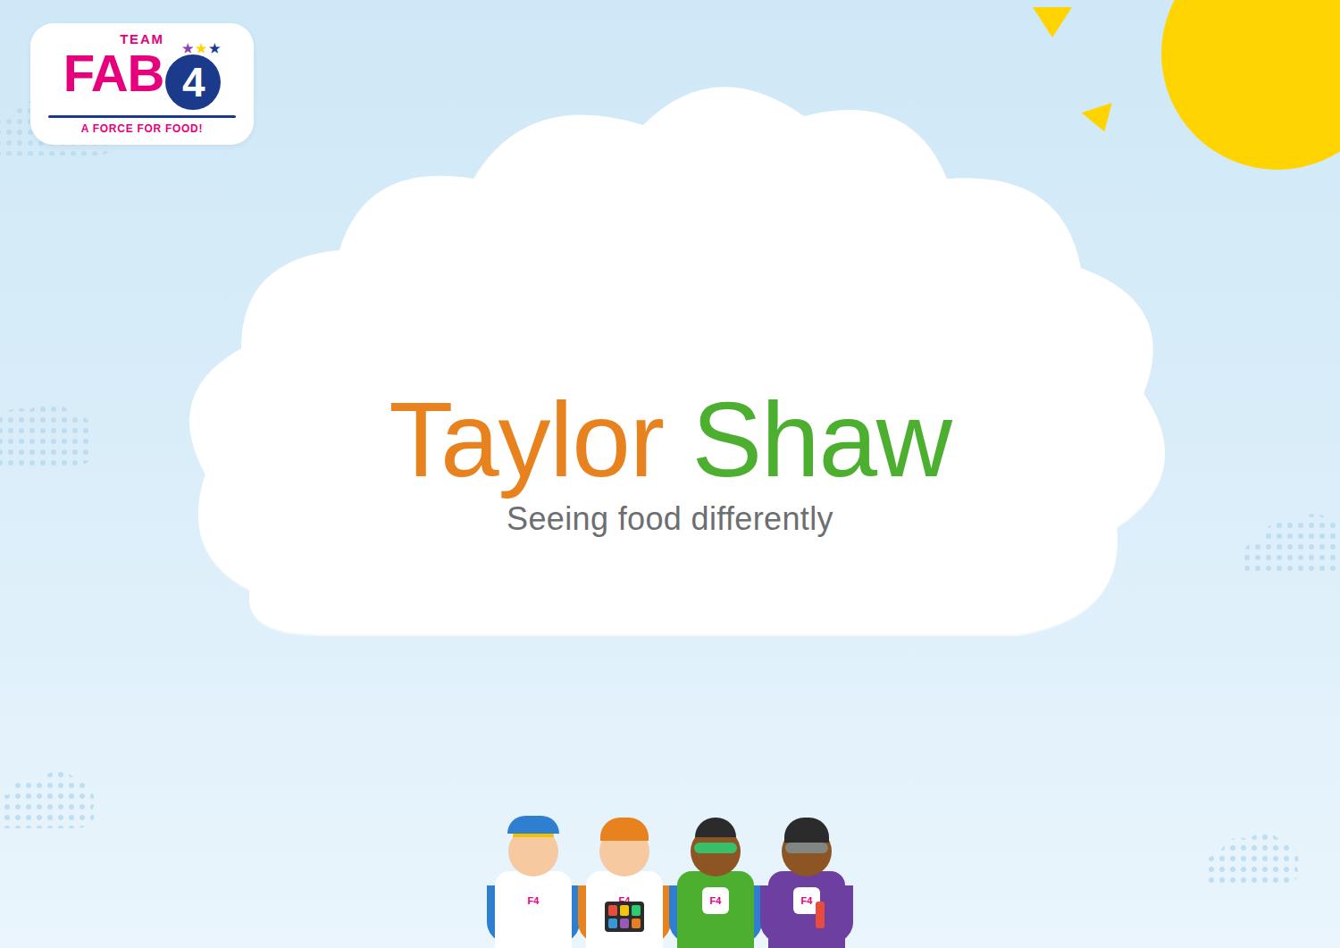Team
FAB4 ★★★
A force for food!
Taylor Shaw
Seeing food differently
F4
F4
F4
F4
Team Fab 4 — A force for food! Taylor Shaw: Seeing food differently.